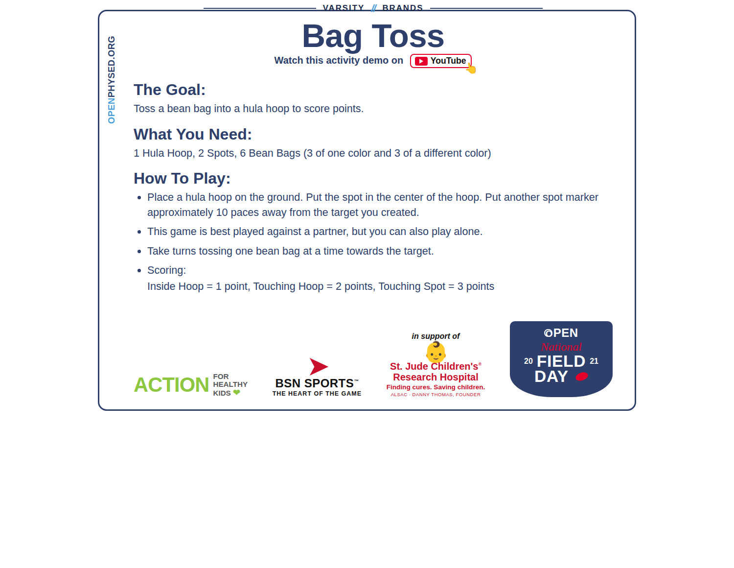OPENPHYSED.ORG
VARSITY // BRANDS
Bag Toss
Watch this activity demo on YouTube 👆
The Goal:
Toss a bean bag into a hula hoop to score points.
What You Need:
1 Hula Hoop, 2 Spots, 6 Bean Bags (3 of one color and 3 of a different color)
How To Play:
Place a hula hoop on the ground. Put the spot in the center of the hoop. Put another spot marker approximately 10 paces away from the target you created.
This game is best played against a partner, but you can also play alone.
Take turns tossing one bean bag at a time towards the target.
Scoring: Inside Hoop = 1 point, Touching Hoop = 2 points, Touching Spot = 3 points
ACTION For
Healthy
Kids ❤
➤
BSN SPORTS™
THE HEART OF THE GAME
in support of
👶
St. Jude Children's®
Research Hospital
Finding cures. Saving children.
ALSAC · DANNY THOMAS, FOUNDER
OPEN
National
20 FIELD 21
DAY